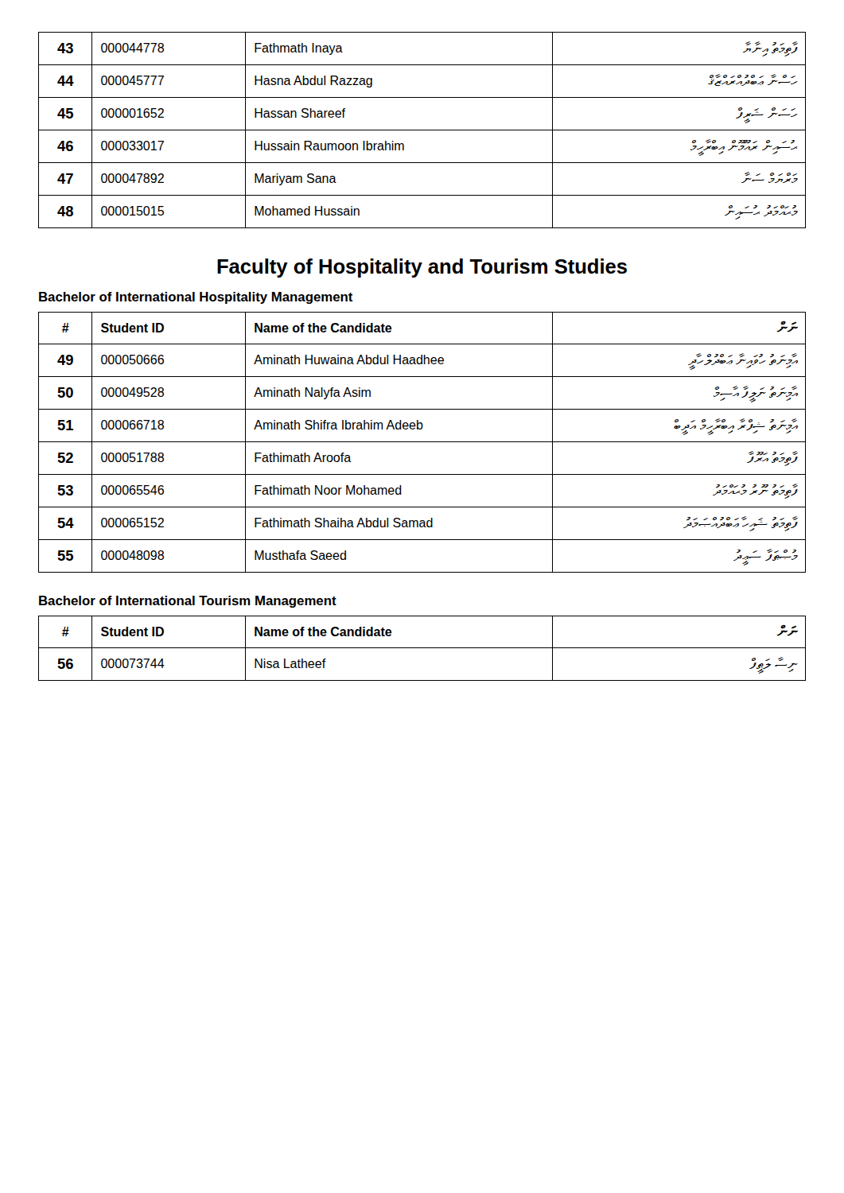| 43 | 000044778 | Fathmath Inaya | ފާތިމަތު އިނާޔާ |
| 44 | 000045777 | Hasna Abdul Razzag | ހަސްނާ ޢަބްދުއްރައްޒާޤް |
| 45 | 000001652 | Hassan Shareef | ހަސަން ޝަރީފް |
| 46 | 000033017 | Hussain Raumoon Ibrahim | ޙުސައިން ރައޫމޫން އިބްރާހީމް |
| 47 | 000047892 | Mariyam Sana | މަރްޔަމް ސަނާ |
| 48 | 000015015 | Mohamed Hussain | މުޙައްމަދު ޙުސައިން |
Faculty of Hospitality and Tourism Studies
Bachelor of International Hospitality Management
| # | Student ID | Name of the Candidate | ނަން |
| --- | --- | --- | --- |
| 49 | 000050666 | Aminath Huwaina Abdul Haadhee | އާމިނަތު ހުވައިނާ ޢަބްދުލްހާދީ |
| 50 | 000049528 | Aminath Nalyfa Asim | އާމިނަތު ނަލީފާ އާސިމް |
| 51 | 000066718 | Aminath Shifra Ibrahim Adeeb | އާމިނަތު ޝިފްރާ އިބްރާހީމް އަދީބް |
| 52 | 000051788 | Fathimath Aroofa | ފާތިމަތު އަރޫފާ |
| 53 | 000065546 | Fathimath Noor Mohamed | ފާތިމަތު ނޫރު މުޙައްމަދު |
| 54 | 000065152 | Fathimath Shaiha Abdul Samad | ފާތިމަތު ޝައިހާ ޢަބްދުއްޞަމަދު |
| 55 | 000048098 | Musthafa Saeed | މުޞްޠަފާ ސަޢީދު |
Bachelor of International Tourism Management
| # | Student ID | Name of the Candidate | ނަން |
| --- | --- | --- | --- |
| 56 | 000073744 | Nisa Latheef | ނިސާ ލަޠީފް |